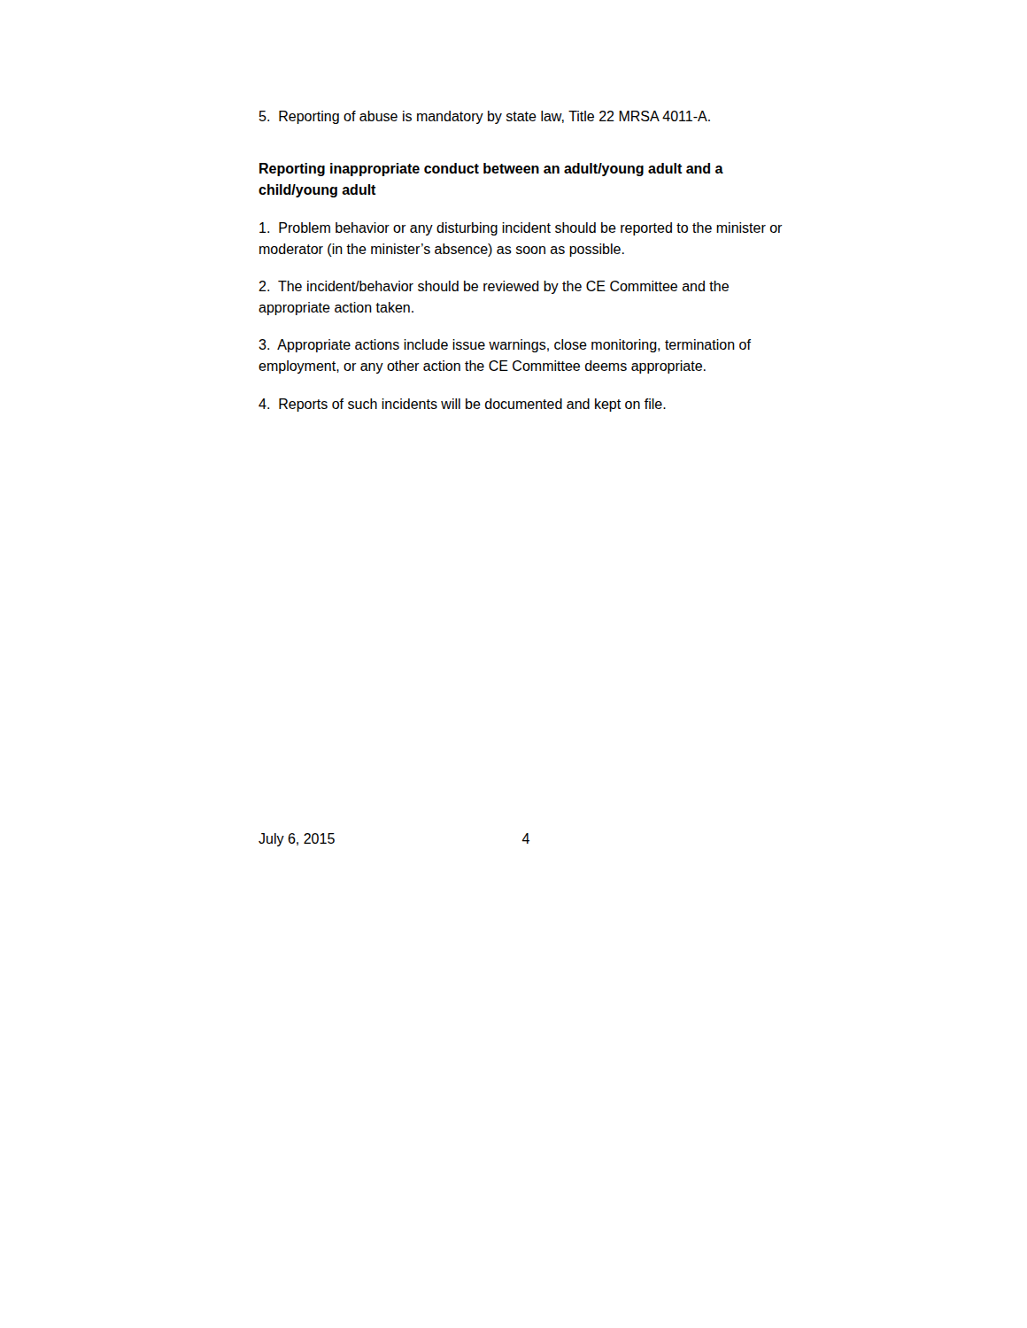5. Reporting of abuse is mandatory by state law, Title 22 MRSA 4011-A.
Reporting inappropriate conduct between an adult/young adult and a child/young adult
1. Problem behavior or any disturbing incident should be reported to the minister or moderator (in the minister’s absence) as soon as possible.
2. The incident/behavior should be reviewed by the CE Committee and the appropriate action taken.
3. Appropriate actions include issue warnings, close monitoring, termination of employment, or any other action the CE Committee deems appropriate.
4. Reports of such incidents will be documented and kept on file.
July 6, 2015 4